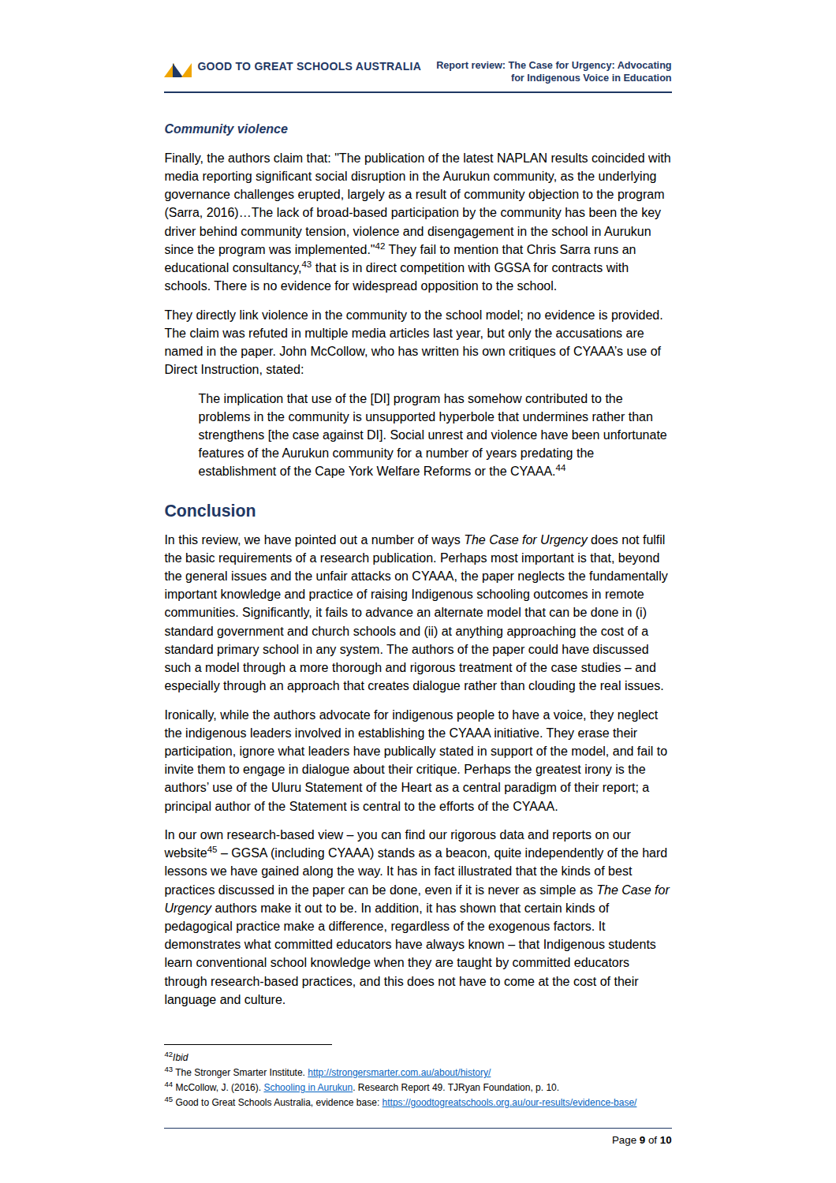Good to Great Schools Australia
Report review: The Case for Urgency: Advocating for Indigenous Voice in Education
Community violence
Finally, the authors claim that: "The publication of the latest NAPLAN results coincided with media reporting significant social disruption in the Aurukun community, as the underlying governance challenges erupted, largely as a result of community objection to the program (Sarra, 2016)…The lack of broad-based participation by the community has been the key driver behind community tension, violence and disengagement in the school in Aurukun since the program was implemented."42 They fail to mention that Chris Sarra runs an educational consultancy,43 that is in direct competition with GGSA for contracts with schools. There is no evidence for widespread opposition to the school.
They directly link violence in the community to the school model; no evidence is provided. The claim was refuted in multiple media articles last year, but only the accusations are named in the paper. John McCollow, who has written his own critiques of CYAAA’s use of Direct Instruction, stated:
The implication that use of the [DI] program has somehow contributed to the problems in the community is unsupported hyperbole that undermines rather than strengthens [the case against DI]. Social unrest and violence have been unfortunate features of the Aurukun community for a number of years predating the establishment of the Cape York Welfare Reforms or the CYAAA.44
Conclusion
In this review, we have pointed out a number of ways The Case for Urgency does not fulfil the basic requirements of a research publication. Perhaps most important is that, beyond the general issues and the unfair attacks on CYAAA, the paper neglects the fundamentally important knowledge and practice of raising Indigenous schooling outcomes in remote communities. Significantly, it fails to advance an alternate model that can be done in (i) standard government and church schools and (ii) at anything approaching the cost of a standard primary school in any system. The authors of the paper could have discussed such a model through a more thorough and rigorous treatment of the case studies – and especially through an approach that creates dialogue rather than clouding the real issues.
Ironically, while the authors advocate for indigenous people to have a voice, they neglect the indigenous leaders involved in establishing the CYAAA initiative. They erase their participation, ignore what leaders have publically stated in support of the model, and fail to invite them to engage in dialogue about their critique. Perhaps the greatest irony is the authors’ use of the Uluru Statement of the Heart as a central paradigm of their report; a principal author of the Statement is central to the efforts of the CYAAA.
In our own research-based view – you can find our rigorous data and reports on our website45 – GGSA (including CYAAA) stands as a beacon, quite independently of the hard lessons we have gained along the way. It has in fact illustrated that the kinds of best practices discussed in the paper can be done, even if it is never as simple as The Case for Urgency authors make it out to be. In addition, it has shown that certain kinds of pedagogical practice make a difference, regardless of the exogenous factors. It demonstrates what committed educators have always known – that Indigenous students learn conventional school knowledge when they are taught by committed educators through research-based practices, and this does not have to come at the cost of their language and culture.
42Ibid
43 The Stronger Smarter Institute. http://strongersmarter.com.au/about/history/
44 McCollow, J. (2016). Schooling in Aurukun. Research Report 49. TJRyan Foundation, p. 10.
45 Good to Great Schools Australia, evidence base: https://goodtogreatschools.org.au/our-results/evidence-base/
Page 9 of 10